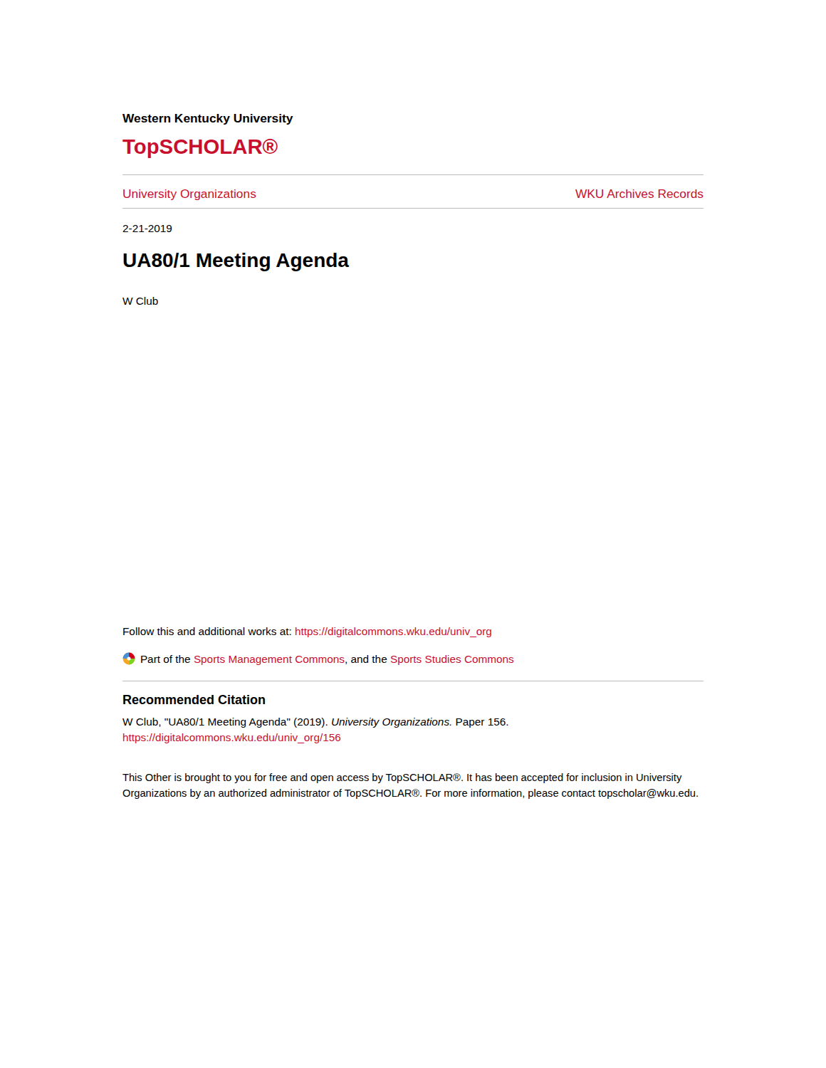Western Kentucky University
TopSCHOLAR®
University Organizations WKU Archives Records
2-21-2019
UA80/1 Meeting Agenda
W Club
Follow this and additional works at: https://digitalcommons.wku.edu/univ_org
Part of the Sports Management Commons, and the Sports Studies Commons
Recommended Citation
W Club, "UA80/1 Meeting Agenda" (2019). University Organizations. Paper 156.
https://digitalcommons.wku.edu/univ_org/156
This Other is brought to you for free and open access by TopSCHOLAR®. It has been accepted for inclusion in University Organizations by an authorized administrator of TopSCHOLAR®. For more information, please contact topscholar@wku.edu.